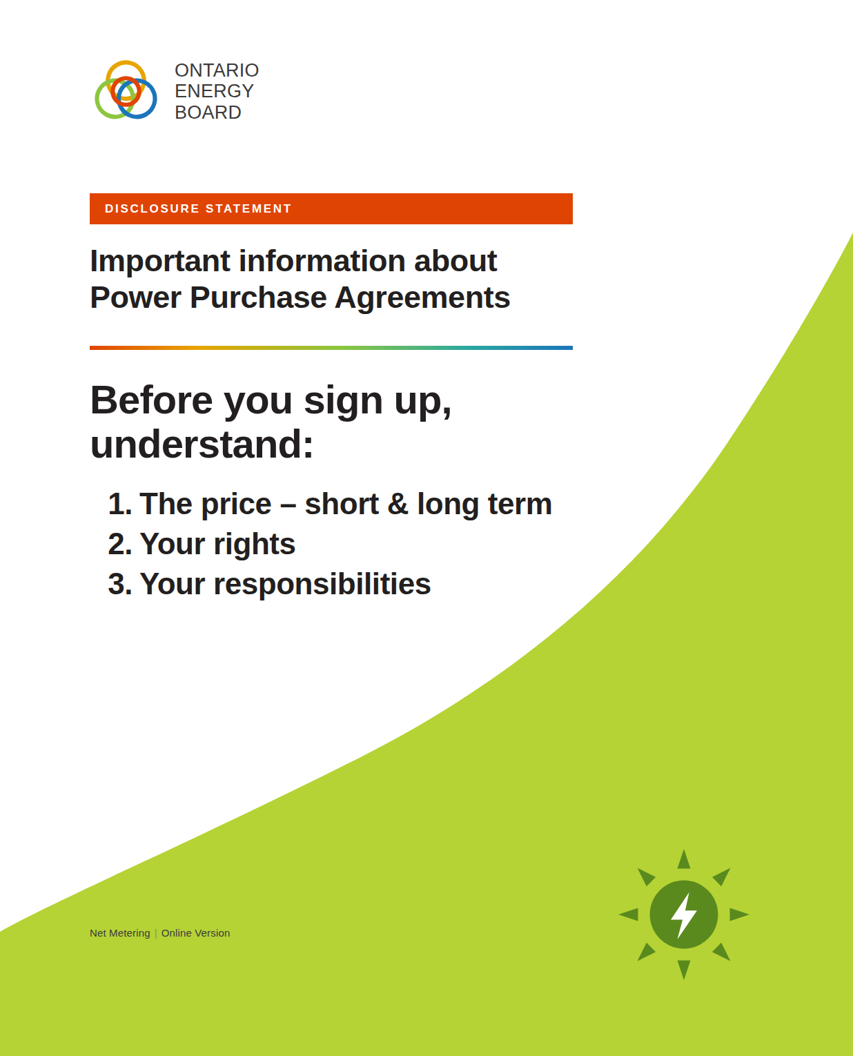Ontario
Energy
Board
DISCLOSURE STATEMENT
Important information about
Power Purchase Agreements
Before you sign up,
understand:
The price – short & long term
Your rights
Your responsibilities
Net Metering|Online Version